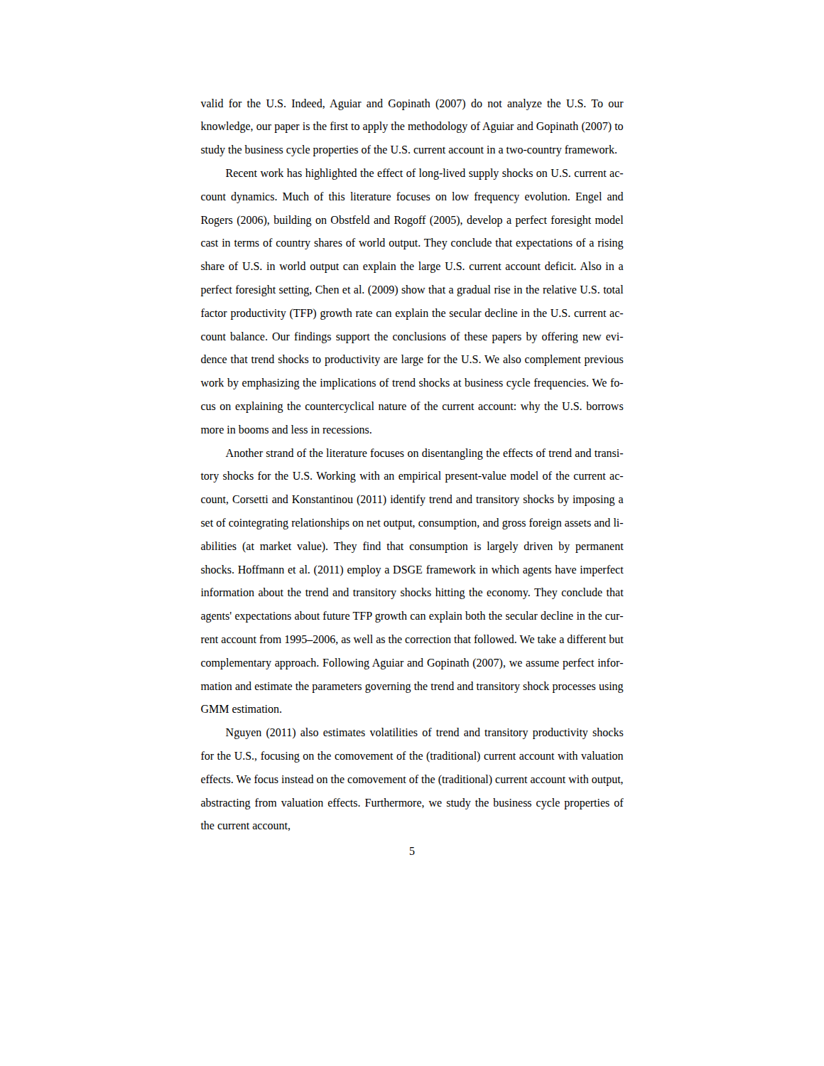valid for the U.S. Indeed, Aguiar and Gopinath (2007) do not analyze the U.S. To our knowledge, our paper is the first to apply the methodology of Aguiar and Gopinath (2007) to study the business cycle properties of the U.S. current account in a two-country framework.
Recent work has highlighted the effect of long-lived supply shocks on U.S. current account dynamics. Much of this literature focuses on low frequency evolution. Engel and Rogers (2006), building on Obstfeld and Rogoff (2005), develop a perfect foresight model cast in terms of country shares of world output. They conclude that expectations of a rising share of U.S. in world output can explain the large U.S. current account deficit. Also in a perfect foresight setting, Chen et al. (2009) show that a gradual rise in the relative U.S. total factor productivity (TFP) growth rate can explain the secular decline in the U.S. current account balance. Our findings support the conclusions of these papers by offering new evidence that trend shocks to productivity are large for the U.S. We also complement previous work by emphasizing the implications of trend shocks at business cycle frequencies. We focus on explaining the countercyclical nature of the current account: why the U.S. borrows more in booms and less in recessions.
Another strand of the literature focuses on disentangling the effects of trend and transitory shocks for the U.S. Working with an empirical present-value model of the current account, Corsetti and Konstantinou (2011) identify trend and transitory shocks by imposing a set of cointegrating relationships on net output, consumption, and gross foreign assets and liabilities (at market value). They find that consumption is largely driven by permanent shocks. Hoffmann et al. (2011) employ a DSGE framework in which agents have imperfect information about the trend and transitory shocks hitting the economy. They conclude that agents' expectations about future TFP growth can explain both the secular decline in the current account from 1995–2006, as well as the correction that followed. We take a different but complementary approach. Following Aguiar and Gopinath (2007), we assume perfect information and estimate the parameters governing the trend and transitory shock processes using GMM estimation.
Nguyen (2011) also estimates volatilities of trend and transitory productivity shocks for the U.S., focusing on the comovement of the (traditional) current account with valuation effects. We focus instead on the comovement of the (traditional) current account with output, abstracting from valuation effects. Furthermore, we study the business cycle properties of the current account,
5